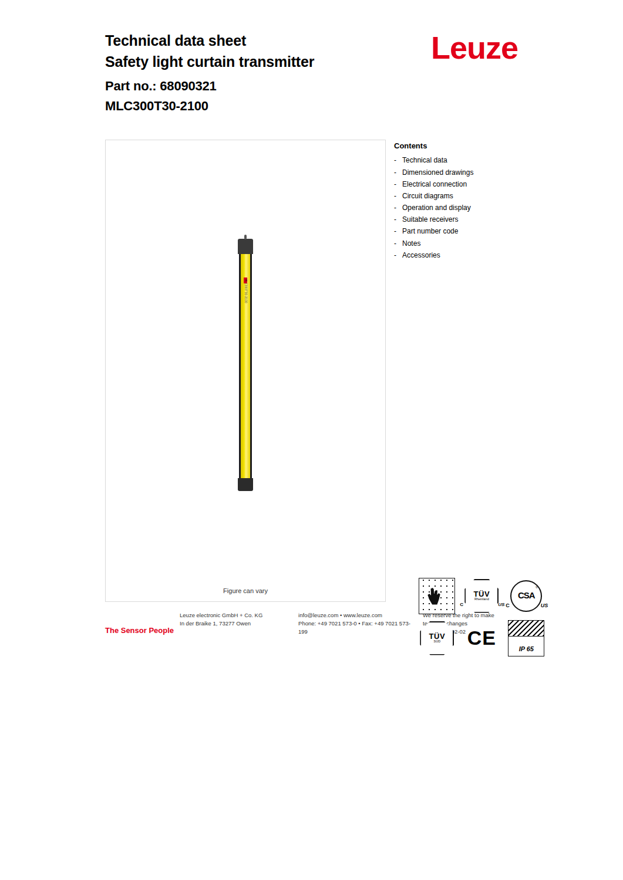Technical data sheet
Safety light curtain transmitter
Part no.: 68090321
MLC300T30-2100
Leuze
MLC300T30-2100
Figure can vary
Contents
Technical data
Dimensioned drawings
Electrical connection
Circuit diagrams
Operation and display
Suitable receivers
Part number code
Notes
Accessories
C
TÜV Rheinland
US
C
® CSA
US
TÜV SÜD
CE
IP 65
The Sensor People
Leuze electronic GmbH + Co. KG
In der Braike 1, 73277 Owen
info@leuze.com • www.leuze.com
Phone: +49 7021 573-0 • Fax: +49 7021 573-199
We reserve the right to make technical changes
eng • 2021-02-02
1 /7